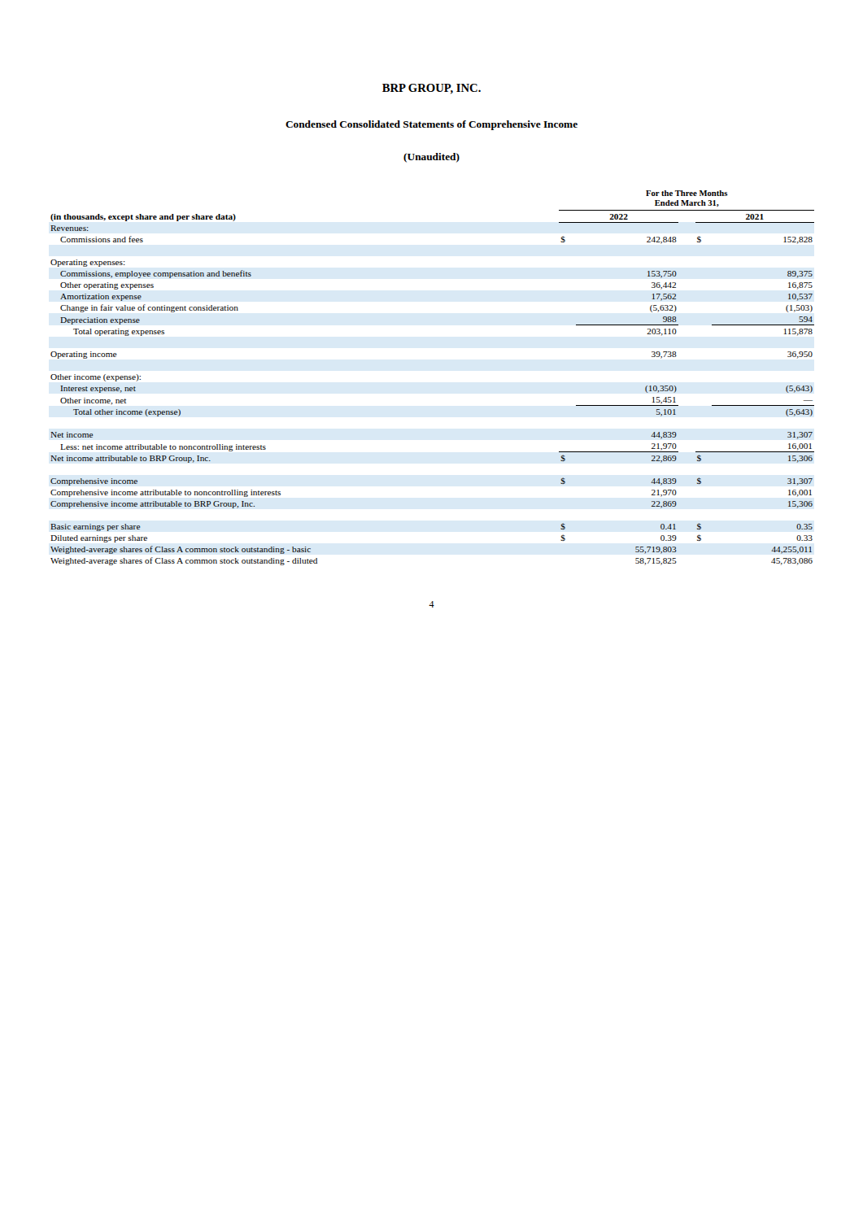BRP GROUP, INC.
Condensed Consolidated Statements of Comprehensive Income
(Unaudited)
| | | For the Three Months Ended March 31, |
| (in thousands, except share and per share data) | | 2022 | | 2021 |
| Revenues: | | | | | | |
| Commissions and fees | | $ | 242,848 | | $ | 152,828 |
| Operating expenses: | | | | | | |
| Commissions, employee compensation and benefits | | | 153,750 | | | 89,375 |
| Other operating expenses | | | 36,442 | | | 16,875 |
| Amortization expense | | | 17,562 | | | 10,537 |
| Change in fair value of contingent consideration | | | (5,632) | | | (1,503) |
| Depreciation expense | | | 988 | | | 594 |
| Total operating expenses | | | 203,110 | | | 115,878 |
| Operating income | | | 39,738 | | | 36,950 |
| Other income (expense): | | | | | | |
| Interest expense, net | | | (10,350) | | | (5,643) |
| Other income, net | | | 15,451 | | | — |
| Total other income (expense) | | | 5,101 | | | (5,643) |
| Net income | | | 44,839 | | | 31,307 |
| Less: net income attributable to noncontrolling interests | | | 21,970 | | | 16,001 |
| Net income attributable to BRP Group, Inc. | | $ | 22,869 | | $ | 15,306 |
| Comprehensive income | | $ | 44,839 | | $ | 31,307 |
| Comprehensive income attributable to noncontrolling interests | | | 21,970 | | | 16,001 |
| Comprehensive income attributable to BRP Group, Inc. | | | 22,869 | | | 15,306 |
| Basic earnings per share | | $ | 0.41 | | $ | 0.35 |
| Diluted earnings per share | | $ | 0.39 | | $ | 0.33 |
| Weighted-average shares of Class A common stock outstanding - basic | | | 55,719,803 | | | 44,255,011 |
| Weighted-average shares of Class A common stock outstanding - diluted | | | 58,715,825 | | | 45,783,086 |
4